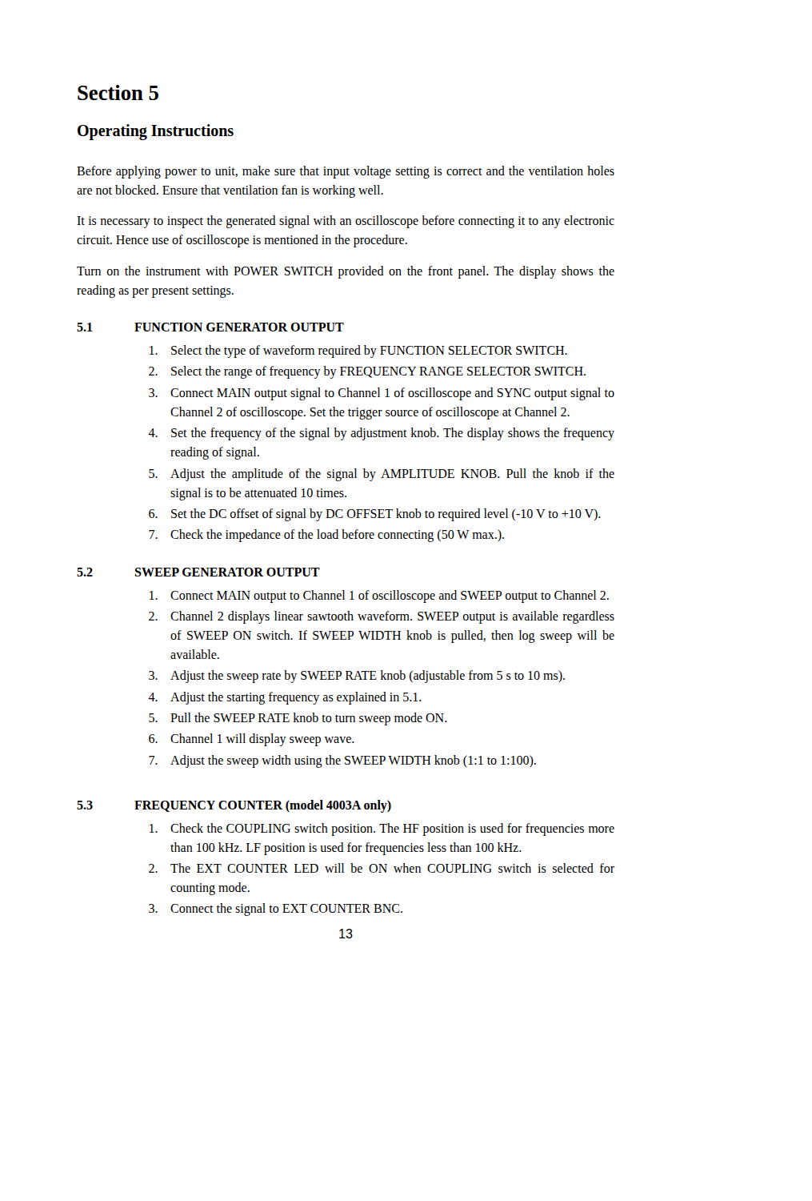Section 5
Operating Instructions
Before applying power to unit, make sure that input voltage setting is correct and the ventilation holes are not blocked. Ensure that ventilation fan is working well.
It is necessary to inspect the generated signal with an oscilloscope before connecting it to any electronic circuit. Hence use of oscilloscope is mentioned in the procedure.
Turn on the instrument with POWER SWITCH provided on the front panel. The display shows the reading as per present settings.
5.1 FUNCTION GENERATOR OUTPUT
Select the type of waveform required by FUNCTION SELECTOR SWITCH.
Select the range of frequency by FREQUENCY RANGE SELECTOR SWITCH.
Connect MAIN output signal to Channel 1 of oscilloscope and SYNC output signal to Channel 2 of oscilloscope. Set the trigger source of oscilloscope at Channel 2.
Set the frequency of the signal by adjustment knob. The display shows the frequency reading of signal.
Adjust the amplitude of the signal by AMPLITUDE KNOB. Pull the knob if the signal is to be attenuated 10 times.
Set the DC offset of signal by DC OFFSET knob to required level (-10 V to +10 V).
Check the impedance of the load before connecting (50 W max.).
5.2 SWEEP GENERATOR OUTPUT
Connect MAIN output to Channel 1 of oscilloscope and SWEEP output to Channel 2.
Channel 2 displays linear sawtooth waveform. SWEEP output is available regardless of SWEEP ON switch. If SWEEP WIDTH knob is pulled, then log sweep will be available.
Adjust the sweep rate by SWEEP RATE knob (adjustable from 5 s to 10 ms).
Adjust the starting frequency as explained in 5.1.
Pull the SWEEP RATE knob to turn sweep mode ON.
Channel 1 will display sweep wave.
Adjust the sweep width using the SWEEP WIDTH knob (1:1 to 1:100).
5.3 FREQUENCY COUNTER (model 4003A only)
Check the COUPLING switch position. The HF position is used for frequencies more than 100 kHz. LF position is used for frequencies less than 100 kHz.
The EXT COUNTER LED will be ON when COUPLING switch is selected for counting mode.
Connect the signal to EXT COUNTER BNC.
13